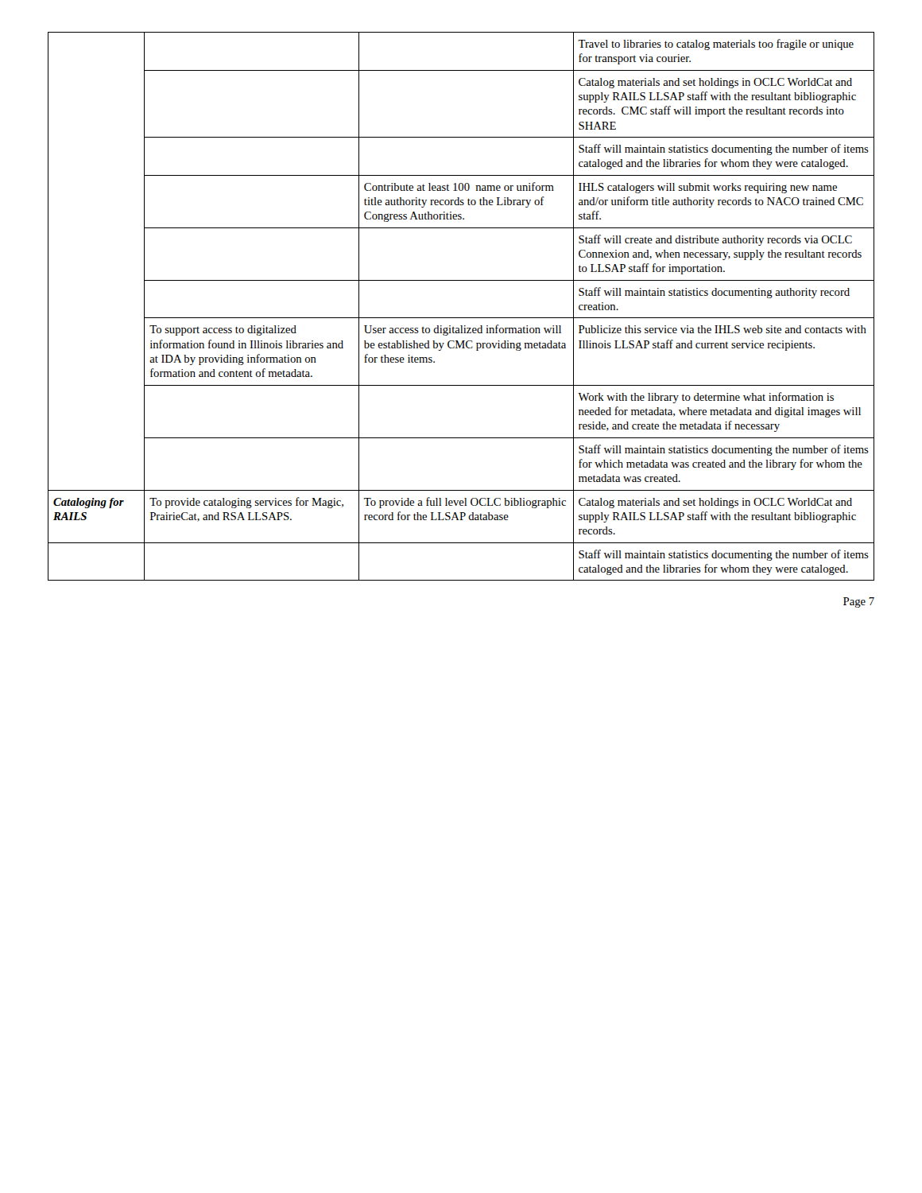| | | | Travel to libraries to catalog materials too fragile or unique for transport via courier. |
| | | Catalog materials and set holdings in OCLC WorldCat and supply RAILS LLSAP staff with the resultant bibliographic records. CMC staff will import the resultant records into SHARE |
| | | Staff will maintain statistics documenting the number of items cataloged and the libraries for whom they were cataloged. |
| | Contribute at least 100 name or uniform title authority records to the Library of Congress Authorities. | IHLS catalogers will submit works requiring new name and/or uniform title authority records to NACO trained CMC staff. |
| | | Staff will create and distribute authority records via OCLC Connexion and, when necessary, supply the resultant records to LLSAP staff for importation. |
| | | Staff will maintain statistics documenting authority record creation. |
| To support access to digitalized information found in Illinois libraries and at IDA by providing information on formation and content of metadata. | User access to digitalized information will be established by CMC providing metadata for these items. | Publicize this service via the IHLS web site and contacts with Illinois LLSAP staff and current service recipients. |
| | | Work with the library to determine what information is needed for metadata, where metadata and digital images will reside, and create the metadata if necessary |
| | | Staff will maintain statistics documenting the number of items for which metadata was created and the library for whom the metadata was created. |
| Cataloging for RAILS | To provide cataloging services for Magic, PrairieCat, and RSA LLSAPS. | To provide a full level OCLC bibliographic record for the LLSAP database | Catalog materials and set holdings in OCLC WorldCat and supply RAILS LLSAP staff with the resultant bibliographic records. |
| | | | Staff will maintain statistics documenting the number of items cataloged and the libraries for whom they were cataloged. |
Page 7